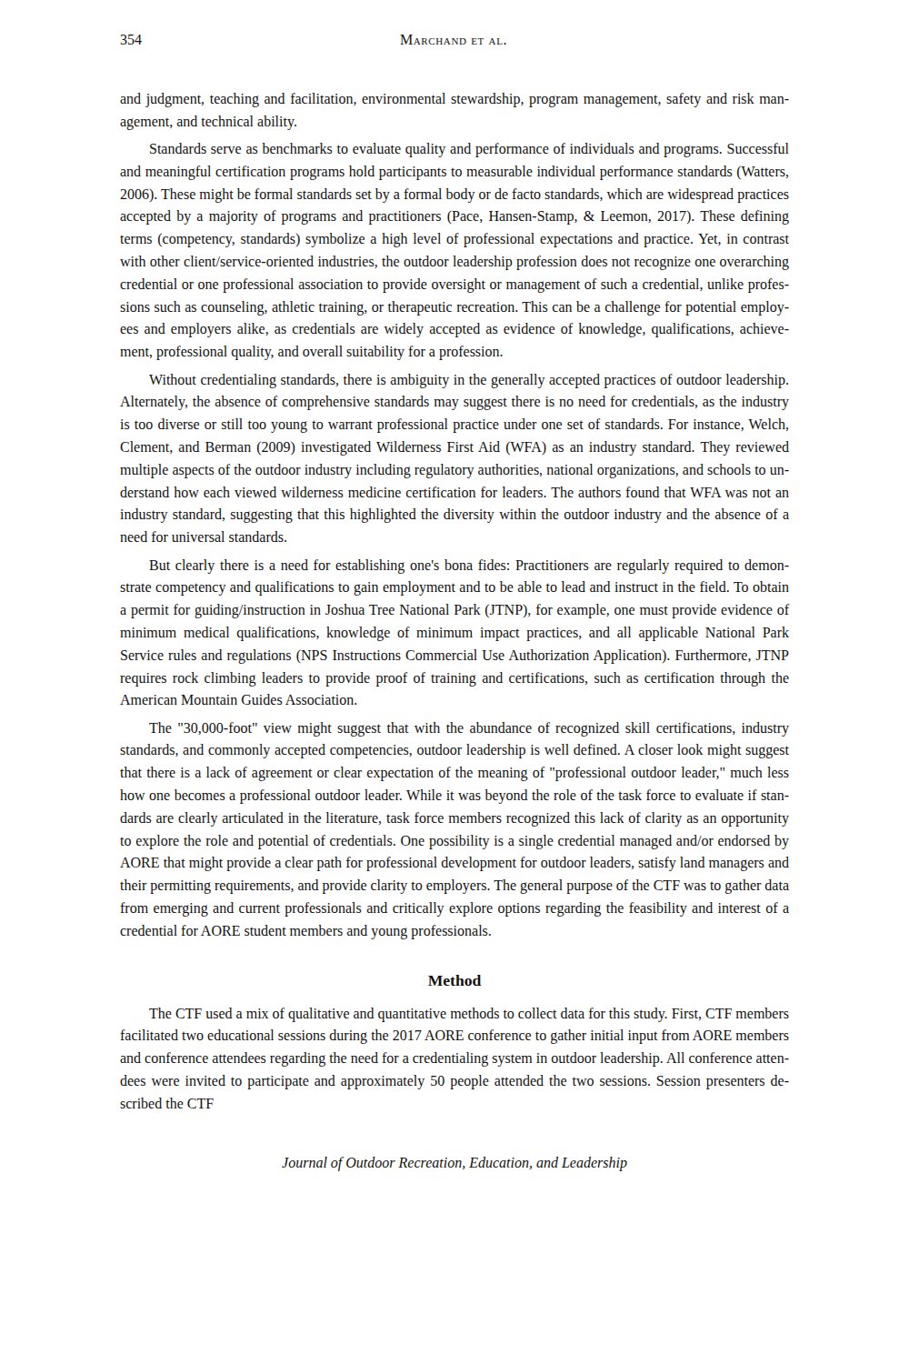354 Marchand et al. 354
and judgment, teaching and facilitation, environmental stewardship, program management, safety and risk management, and technical ability.
Standards serve as benchmarks to evaluate quality and performance of individuals and programs. Successful and meaningful certification programs hold participants to measurable individual performance standards (Watters, 2006). These might be formal standards set by a formal body or de facto standards, which are widespread practices accepted by a majority of programs and practitioners (Pace, Hansen-Stamp, & Leemon, 2017). These defining terms (competency, standards) symbolize a high level of professional expectations and practice. Yet, in contrast with other client/service-oriented industries, the outdoor leadership profession does not recognize one overarching credential or one professional association to provide oversight or management of such a credential, unlike professions such as counseling, athletic training, or therapeutic recreation. This can be a challenge for potential employees and employers alike, as credentials are widely accepted as evidence of knowledge, qualifications, achievement, professional quality, and overall suitability for a profession.
Without credentialing standards, there is ambiguity in the generally accepted practices of outdoor leadership. Alternately, the absence of comprehensive standards may suggest there is no need for credentials, as the industry is too diverse or still too young to warrant professional practice under one set of standards. For instance, Welch, Clement, and Berman (2009) investigated Wilderness First Aid (WFA) as an industry standard. They reviewed multiple aspects of the outdoor industry including regulatory authorities, national organizations, and schools to understand how each viewed wilderness medicine certification for leaders. The authors found that WFA was not an industry standard, suggesting that this highlighted the diversity within the outdoor industry and the absence of a need for universal standards.
But clearly there is a need for establishing one's bona fides: Practitioners are regularly required to demonstrate competency and qualifications to gain employment and to be able to lead and instruct in the field. To obtain a permit for guiding/instruction in Joshua Tree National Park (JTNP), for example, one must provide evidence of minimum medical qualifications, knowledge of minimum impact practices, and all applicable National Park Service rules and regulations (NPS Instructions Commercial Use Authorization Application). Furthermore, JTNP requires rock climbing leaders to provide proof of training and certifications, such as certification through the American Mountain Guides Association.
The "30,000-foot" view might suggest that with the abundance of recognized skill certifications, industry standards, and commonly accepted competencies, outdoor leadership is well defined. A closer look might suggest that there is a lack of agreement or clear expectation of the meaning of "professional outdoor leader," much less how one becomes a professional outdoor leader. While it was beyond the role of the task force to evaluate if standards are clearly articulated in the literature, task force members recognized this lack of clarity as an opportunity to explore the role and potential of credentials. One possibility is a single credential managed and/or endorsed by AORE that might provide a clear path for professional development for outdoor leaders, satisfy land managers and their permitting requirements, and provide clarity to employers. The general purpose of the CTF was to gather data from emerging and current professionals and critically explore options regarding the feasibility and interest of a credential for AORE student members and young professionals.
Method
The CTF used a mix of qualitative and quantitative methods to collect data for this study. First, CTF members facilitated two educational sessions during the 2017 AORE conference to gather initial input from AORE members and conference attendees regarding the need for a credentialing system in outdoor leadership. All conference attendees were invited to participate and approximately 50 people attended the two sessions. Session presenters described the CTF
Journal of Outdoor Recreation, Education, and Leadership